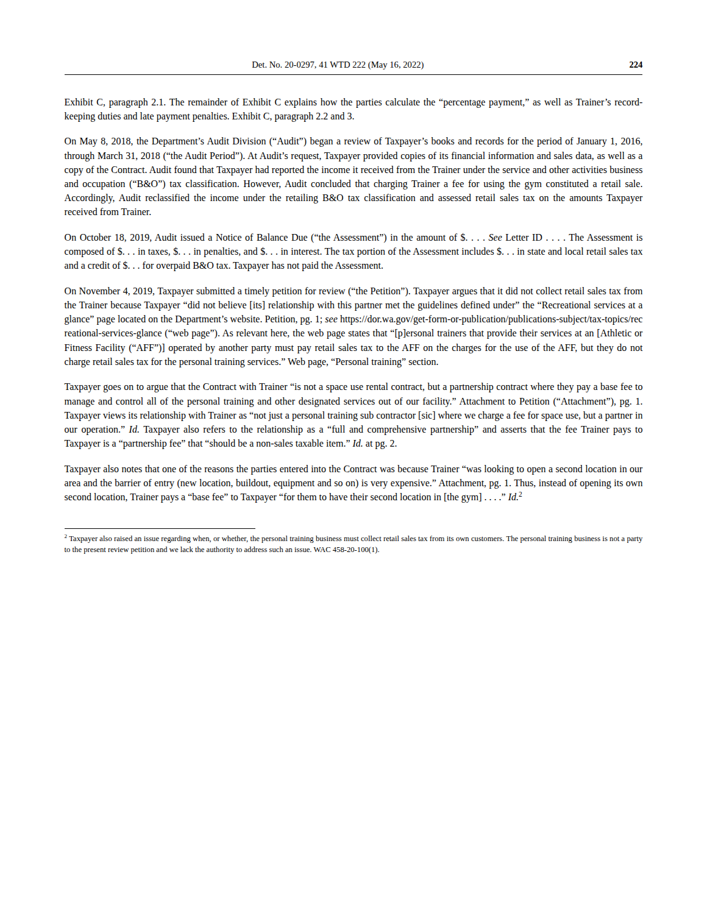Det. No. 20-0297, 41 WTD 222 (May 16, 2022) 224
Exhibit C, paragraph 2.1. The remainder of Exhibit C explains how the parties calculate the “percentage payment,” as well as Trainer’s record-keeping duties and late payment penalties. Exhibit C, paragraph 2.2 and 3.
On May 8, 2018, the Department’s Audit Division (“Audit”) began a review of Taxpayer’s books and records for the period of January 1, 2016, through March 31, 2018 (“the Audit Period”). At Audit’s request, Taxpayer provided copies of its financial information and sales data, as well as a copy of the Contract. Audit found that Taxpayer had reported the income it received from the Trainer under the service and other activities business and occupation (“B&O”) tax classification. However, Audit concluded that charging Trainer a fee for using the gym constituted a retail sale. Accordingly, Audit reclassified the income under the retailing B&O tax classification and assessed retail sales tax on the amounts Taxpayer received from Trainer.
On October 18, 2019, Audit issued a Notice of Balance Due (“the Assessment”) in the amount of $. . . . See Letter ID . . . . The Assessment is composed of $. . . in taxes, $. . . in penalties, and $. . . in interest. The tax portion of the Assessment includes $. . . in state and local retail sales tax and a credit of $. . . for overpaid B&O tax. Taxpayer has not paid the Assessment.
On November 4, 2019, Taxpayer submitted a timely petition for review (“the Petition”). Taxpayer argues that it did not collect retail sales tax from the Trainer because Taxpayer “did not believe [its] relationship with this partner met the guidelines defined under” the “Recreational services at a glance” page located on the Department’s website. Petition, pg. 1; see https://dor.wa.gov/get-form-or-publication/publications-subject/tax-topics/recreational-services-glance (“web page”). As relevant here, the web page states that “[p]ersonal trainers that provide their services at an [Athletic or Fitness Facility (“AFF”)] operated by another party must pay retail sales tax to the AFF on the charges for the use of the AFF, but they do not charge retail sales tax for the personal training services.” Web page, “Personal training” section.
Taxpayer goes on to argue that the Contract with Trainer “is not a space use rental contract, but a partnership contract where they pay a base fee to manage and control all of the personal training and other designated services out of our facility.” Attachment to Petition (“Attachment”), pg. 1. Taxpayer views its relationship with Trainer as “not just a personal training sub contractor [sic] where we charge a fee for space use, but a partner in our operation.” Id. Taxpayer also refers to the relationship as a “full and comprehensive partnership” and asserts that the fee Trainer pays to Taxpayer is a “partnership fee” that “should be a non-sales taxable item.” Id. at pg. 2.
Taxpayer also notes that one of the reasons the parties entered into the Contract was because Trainer “was looking to open a second location in our area and the barrier of entry (new location, buildout, equipment and so on) is very expensive.” Attachment, pg. 1. Thus, instead of opening its own second location, Trainer pays a “base fee” to Taxpayer “for them to have their second location in [the gym] . . . .” Id.2
2 Taxpayer also raised an issue regarding when, or whether, the personal training business must collect retail sales tax from its own customers. The personal training business is not a party to the present review petition and we lack the authority to address such an issue. WAC 458-20-100(1).